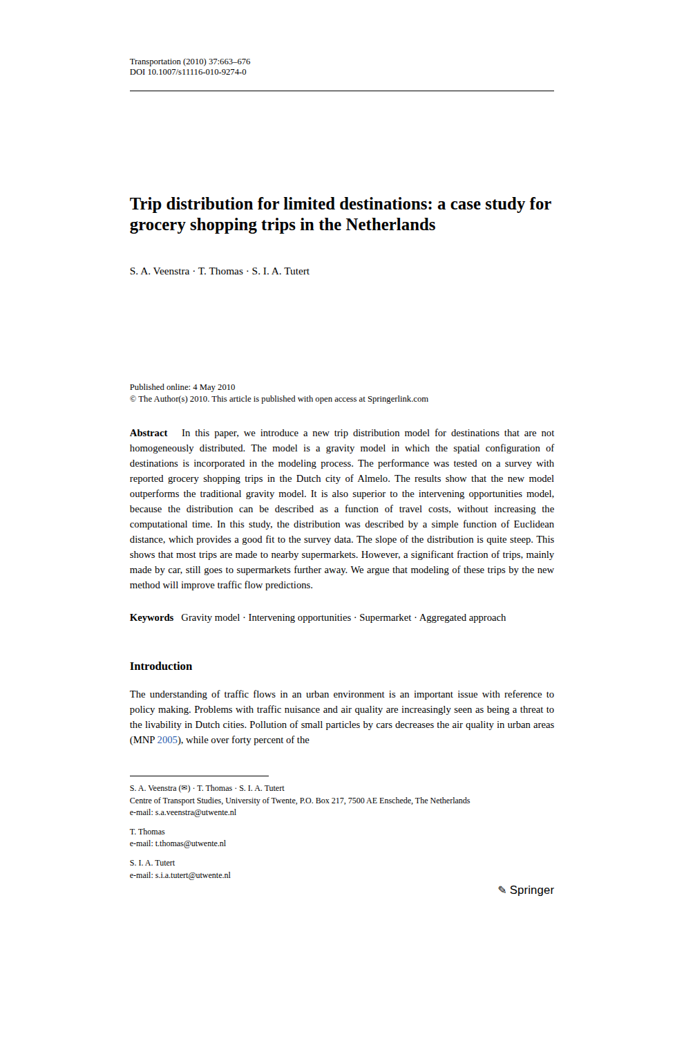Transportation (2010) 37:663–676
DOI 10.1007/s11116-010-9274-0
Trip distribution for limited destinations: a case study for grocery shopping trips in the Netherlands
S. A. Veenstra · T. Thomas · S. I. A. Tutert
Published online: 4 May 2010
© The Author(s) 2010. This article is published with open access at Springerlink.com
Abstract In this paper, we introduce a new trip distribution model for destinations that are not homogeneously distributed. The model is a gravity model in which the spatial configuration of destinations is incorporated in the modeling process. The performance was tested on a survey with reported grocery shopping trips in the Dutch city of Almelo. The results show that the new model outperforms the traditional gravity model. It is also superior to the intervening opportunities model, because the distribution can be described as a function of travel costs, without increasing the computational time. In this study, the distribution was described by a simple function of Euclidean distance, which provides a good fit to the survey data. The slope of the distribution is quite steep. This shows that most trips are made to nearby supermarkets. However, a significant fraction of trips, mainly made by car, still goes to supermarkets further away. We argue that modeling of these trips by the new method will improve traffic flow predictions.
Keywords Gravity model · Intervening opportunities · Supermarket · Aggregated approach
Introduction
The understanding of traffic flows in an urban environment is an important issue with reference to policy making. Problems with traffic nuisance and air quality are increasingly seen as being a threat to the livability in Dutch cities. Pollution of small particles by cars decreases the air quality in urban areas (MNP 2005), while over forty percent of the
S. A. Veenstra (✉) · T. Thomas · S. I. A. Tutert
Centre of Transport Studies, University of Twente, P.O. Box 217, 7500 AE Enschede, The Netherlands
e-mail: s.a.veenstra@utwente.nl
T. Thomas
e-mail: t.thomas@utwente.nl
S. I. A. Tutert
e-mail: s.i.a.tutert@utwente.nl
✎ Springer